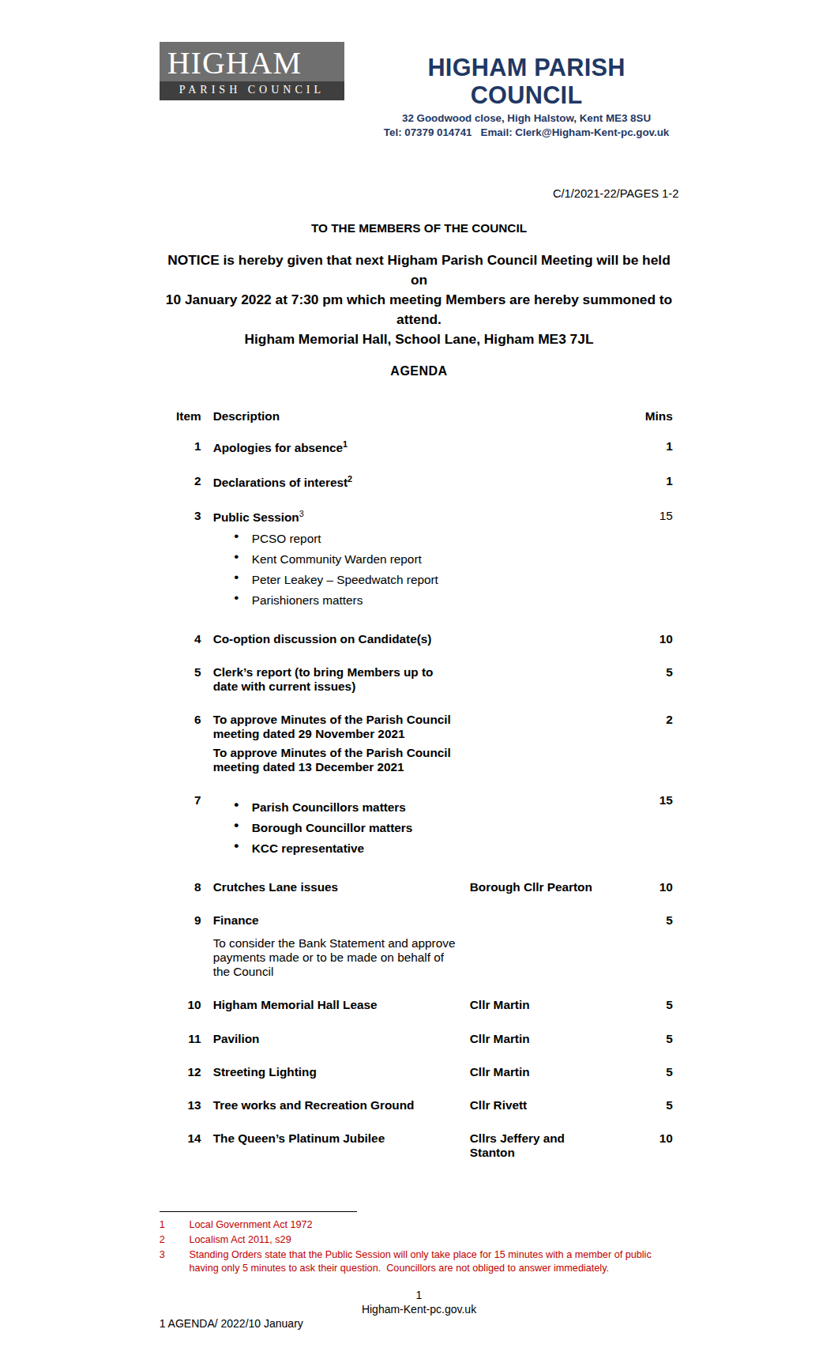HIGHAM
PARISH COUNCIL
HIGHAM PARISH COUNCIL
32 Goodwood close, High Halstow, Kent ME3 8SU
Tel: 07379 014741 Email: Clerk@Higham-Kent-pc.gov.uk
C/1/2021-22/PAGES 1-2
TO THE MEMBERS OF THE COUNCIL
NOTICE is hereby given that next Higham Parish Council Meeting will be held on
10 January 2022 at 7:30 pm which meeting Members are hereby summoned to attend.
Higham Memorial Hall, School Lane, Higham ME3 7JL
AGENDA
| Item | Description | | Mins |
| --- | --- | --- | --- |
| 1 | Apologies for absence 1 | | 1 |
| 2 | Declarations of interest 2 | | 1 |
| 3 | Public Session 3 PCSO report Kent Community Warden report Peter Leakey – Speedwatch report Parishioners matters | | 15 |
| 4 | Co-option discussion on Candidate(s) | | 10 |
| 5 | Clerk’s report (to bring Members up to date with current issues) | | 5 |
| 6 | To approve Minutes of the Parish Council meeting dated 29 November 2021 To approve Minutes of the Parish Council meeting dated 13 December 2021 | | 2 |
| 7 | Parish Councillors matters Borough Councillor matters KCC representative | | 15 |
| 8 | Crutches Lane issues | Borough Cllr Pearton | 10 |
| 9 | Finance To consider the Bank Statement and approve payments made or to be made on behalf of the Council | | 5 |
| 10 | Higham Memorial Hall Lease | Cllr Martin | 5 |
| 11 | Pavilion | Cllr Martin | 5 |
| 12 | Streeting Lighting | Cllr Martin | 5 |
| 13 | Tree works and Recreation Ground | Cllr Rivett | 5 |
| 14 | The Queen’s Platinum Jubilee | Cllrs Jeffery and Stanton | 10 |
1
Local Government Act 1972
2
Localism Act 2011, s29
3
Standing Orders state that the Public Session will only take place for 15 minutes with a member of public having only 5 minutes to ask their question. Councillors are not obliged to answer immediately.
1
Higham-Kent-pc.gov.uk
1 AGENDA/ 2022/10 January